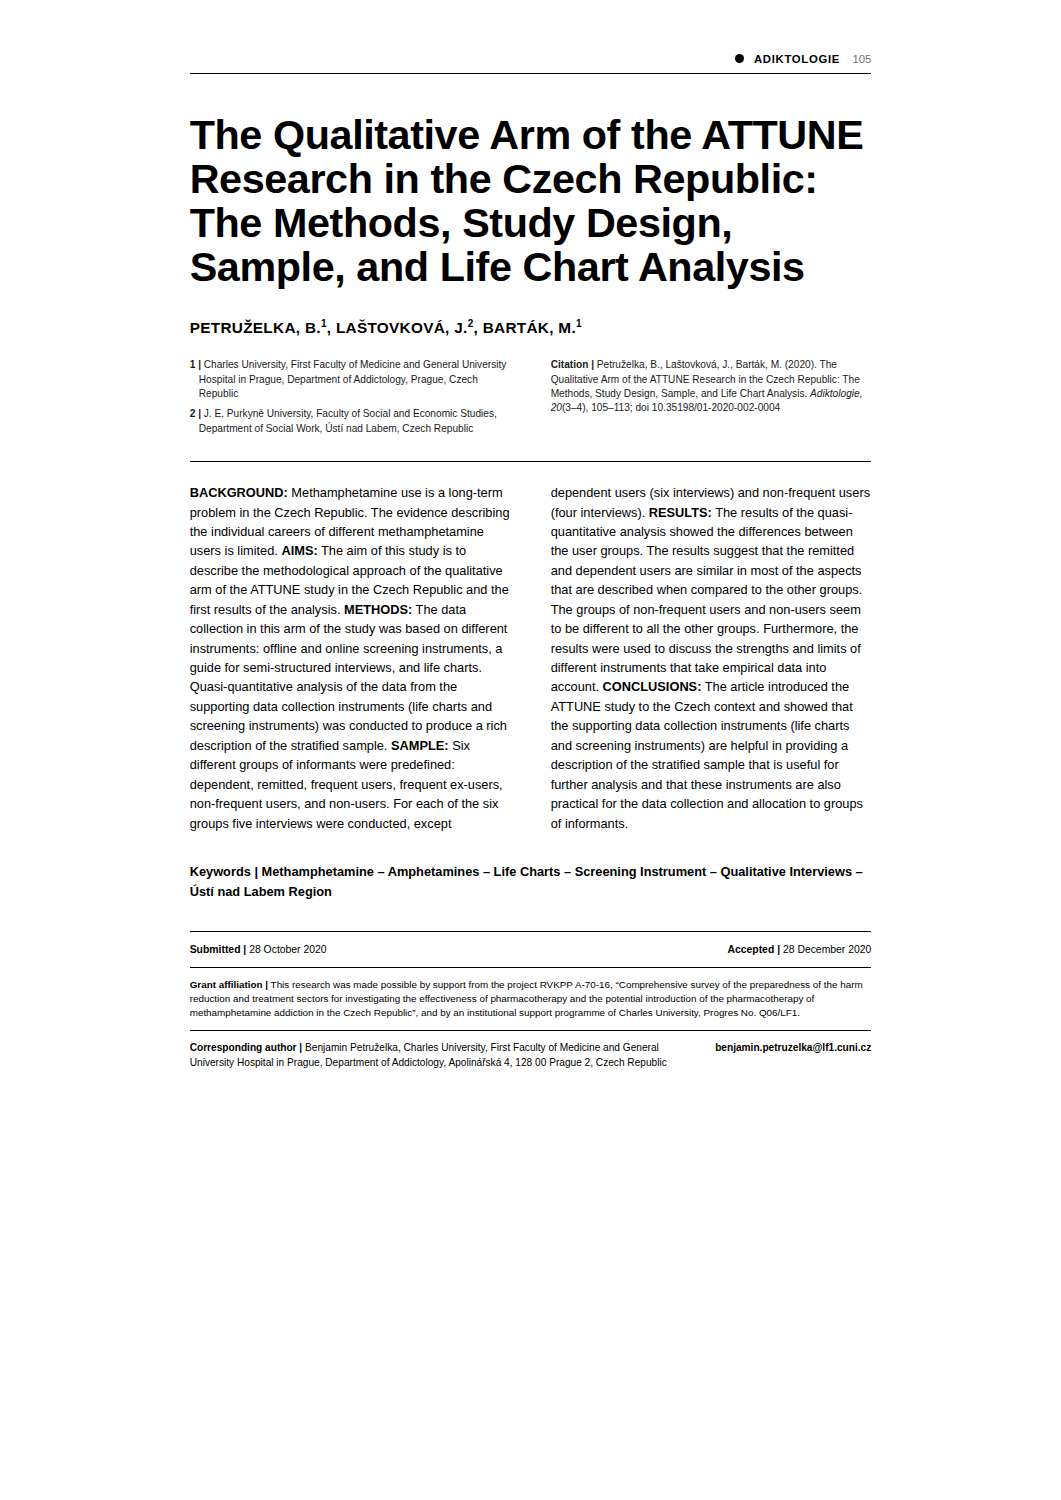ADIKTOLOGIE 105
The Qualitative Arm of the ATTUNE Research in the Czech Republic: The Methods, Study Design, Sample, and Life Chart Analysis
PETRUŽELKA, B.1, LAŠTOVKOVÁ, J.2, BARTÁK, M.1
1 | Charles University, First Faculty of Medicine and General University Hospital in Prague, Department of Addictology, Prague, Czech Republic
2 | J. E. Purkyně University, Faculty of Social and Economic Studies, Department of Social Work, Ústí nad Labem, Czech Republic
Citation | Petruželka, B., Laštovková, J., Barták, M. (2020). The Qualitative Arm of the ATTUNE Research in the Czech Republic: The Methods, Study Design, Sample, and Life Chart Analysis. Adiktologie, 20(3–4), 105–113; doi 10.35198/01-2020-002-0004
BACKGROUND: Methamphetamine use is a long-term problem in the Czech Republic. The evidence describing the individual careers of different methamphetamine users is limited. AIMS: The aim of this study is to describe the methodological approach of the qualitative arm of the ATTUNE study in the Czech Republic and the first results of the analysis. METHODS: The data collection in this arm of the study was based on different instruments: offline and online screening instruments, a guide for semi-structured interviews, and life charts. Quasi-quantitative analysis of the data from the supporting data collection instruments (life charts and screening instruments) was conducted to produce a rich description of the stratified sample. SAMPLE: Six different groups of informants were predefined: dependent, remitted, frequent users, frequent ex-users, non-frequent users, and non-users. For each of the six groups five interviews were conducted, except dependent users (six interviews) and non-frequent users (four interviews). RESULTS: The results of the quasi-quantitative analysis showed the differences between the user groups. The results suggest that the remitted and dependent users are similar in most of the aspects that are described when compared to the other groups. The groups of non-frequent users and non-users seem to be different to all the other groups. Furthermore, the results were used to discuss the strengths and limits of different instruments that take empirical data into account. CONCLUSIONS: The article introduced the ATTUNE study to the Czech context and showed that the supporting data collection instruments (life charts and screening instruments) are helpful in providing a description of the stratified sample that is useful for further analysis and that these instruments are also practical for the data collection and allocation to groups of informants.
Keywords | Methamphetamine – Amphetamines – Life Charts – Screening Instrument – Qualitative Interviews – Ústí nad Labem Region
Submitted | 28 October 2020
Accepted | 28 December 2020
Grant affiliation | This research was made possible by support from the project RVKPP A-70-16, “Comprehensive survey of the preparedness of the harm reduction and treatment sectors for investigating the effectiveness of pharmacotherapy and the potential introduction of the pharmacotherapy of methamphetamine addiction in the Czech Republic”, and by an institutional support programme of Charles University, Progres No. Q06/LF1.
Corresponding author | Benjamin Petruželka, Charles University, First Faculty of Medicine and General University Hospital in Prague, Department of Addictology, Apolinářská 4, 128 00 Prague 2, Czech Republic
benjamin.petruzelka@lf1.cuni.cz